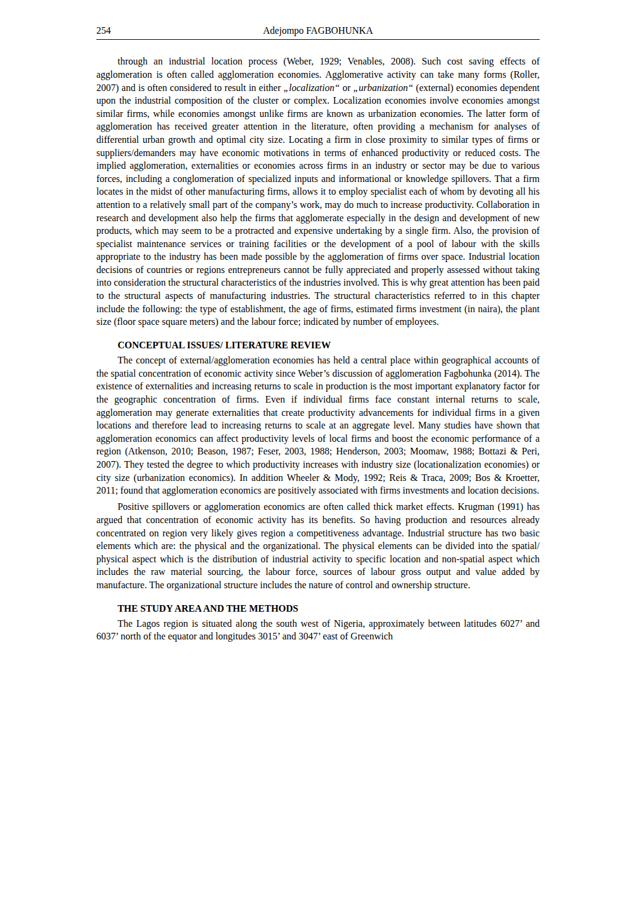254 Adejompo FAGBOHUNKA 254
through an industrial location process (Weber, 1929; Venables, 2008). Such cost saving effects of agglomeration is often called agglomeration economies. Agglomerative activity can take many forms (Roller, 2007) and is often considered to result in either „localization“ or „urbanization“ (external) economies dependent upon the industrial composition of the cluster or complex. Localization economies involve economies amongst similar firms, while economies amongst unlike firms are known as urbanization economies. The latter form of agglomeration has received greater attention in the literature, often providing a mechanism for analyses of differential urban growth and optimal city size. Locating a firm in close proximity to similar types of firms or suppliers/demanders may have economic motivations in terms of enhanced productivity or reduced costs. The implied agglomeration, externalities or economies across firms in an industry or sector may be due to various forces, including a conglomeration of specialized inputs and informational or knowledge spillovers. That a firm locates in the midst of other manufacturing firms, allows it to employ specialist each of whom by devoting all his attention to a relatively small part of the company’s work, may do much to increase productivity. Collaboration in research and development also help the firms that agglomerate especially in the design and development of new products, which may seem to be a protracted and expensive undertaking by a single firm. Also, the provision of specialist maintenance services or training facilities or the development of a pool of labour with the skills appropriate to the industry has been made possible by the agglomeration of firms over space. Industrial location decisions of countries or regions entrepreneurs cannot be fully appreciated and properly assessed without taking into consideration the structural characteristics of the industries involved. This is why great attention has been paid to the structural aspects of manufacturing industries. The structural characteristics referred to in this chapter include the following: the type of establishment, the age of firms, estimated firms investment (in naira), the plant size (floor space square meters) and the labour force; indicated by number of employees.
CONCEPTUAL ISSUES/ LITERATURE REVIEW
The concept of external/agglomeration economies has held a central place within geographical accounts of the spatial concentration of economic activity since Weber’s discussion of agglomeration Fagbohunka (2014). The existence of externalities and increasing returns to scale in production is the most important explanatory factor for the geographic concentration of firms. Even if individual firms face constant internal returns to scale, agglomeration may generate externalities that create productivity advancements for individual firms in a given locations and therefore lead to increasing returns to scale at an aggregate level. Many studies have shown that agglomeration economics can affect productivity levels of local firms and boost the economic performance of a region (Atkenson, 2010; Beason, 1987; Feser, 2003, 1988; Henderson, 2003; Moomaw, 1988; Bottazi & Peri, 2007). They tested the degree to which productivity increases with industry size (locationalization economies) or city size (urbanization economics). In addition Wheeler & Mody, 1992; Reis & Traca, 2009; Bos & Kroetter, 2011; found that agglomeration economics are positively associated with firms investments and location decisions.
Positive spillovers or agglomeration economics are often called thick market effects. Krugman (1991) has argued that concentration of economic activity has its benefits. So having production and resources already concentrated on region very likely gives region a competitiveness advantage. Industrial structure has two basic elements which are: the physical and the organizational. The physical elements can be divided into the spatial/ physical aspect which is the distribution of industrial activity to specific location and non-spatial aspect which includes the raw material sourcing, the labour force, sources of labour gross output and value added by manufacture. The organizational structure includes the nature of control and ownership structure.
THE STUDY AREA AND THE METHODS
The Lagos region is situated along the south west of Nigeria, approximately between latitudes 6027’ and 6037’ north of the equator and longitudes 3015’ and 3047’ east of Greenwich